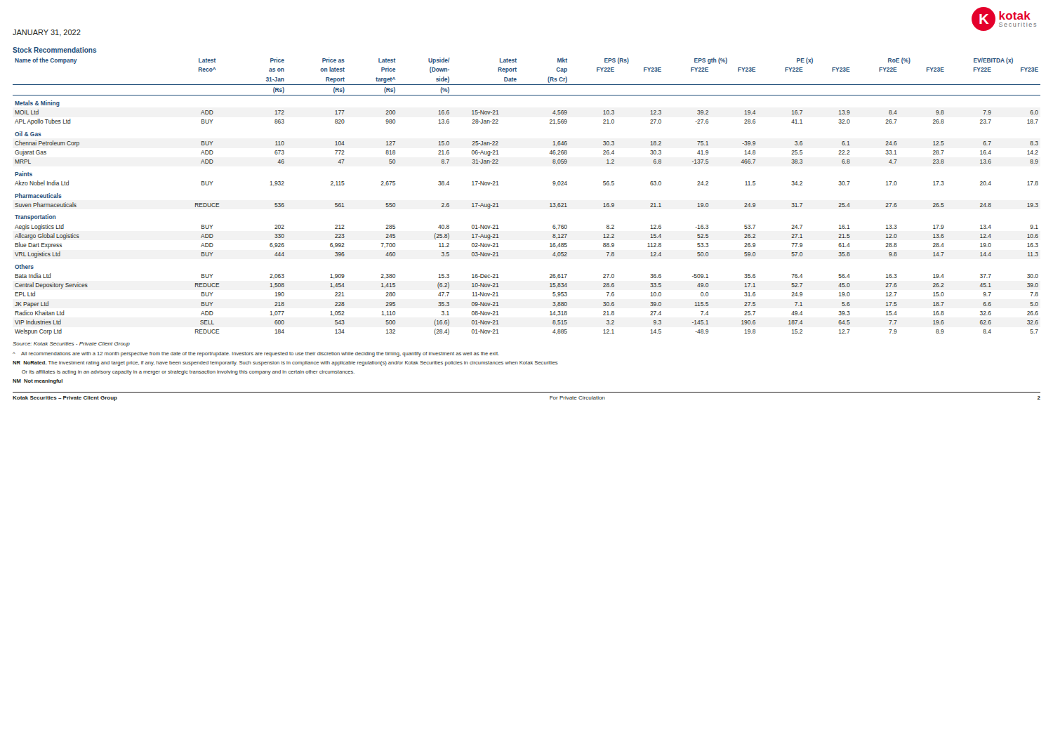KkotakSecurities
JANUARY 31, 2022
Stock Recommendations
| Name of the Company | Latest | Price | Price as | Latest | Upside/ | Latest | Mkt | EPS (Rs) | EPS gth (%) | PE (x) | RoE (%) | EV/EBITDA (x) |
| --- | --- | --- | --- | --- | --- | --- | --- | --- | --- | --- | --- | --- |
| | Reco^ | as on | on latest | Price | (Down- | Report | Cap | FY22E | FY23E | FY22E | FY23E | FY22E | FY23E | FY22E | FY23E | FY22E | FY23E |
| | | 31-Jan | Report | target^ | side) | Date | (Rs Cr) | | | | | | | | | | |
| | | (Rs) | (Rs) | (Rs) | (%) | | | | | | | | | | | | |
| Metals & Mining |
| MOIL Ltd | ADD | 172 | 177 | 200 | 16.6 | 15-Nov-21 | 4,569 | 10.3 | 12.3 | 39.2 | 19.4 | 16.7 | 13.9 | 8.4 | 9.8 | 7.9 | 6.0 |
| APL Apollo Tubes Ltd | BUY | 863 | 820 | 980 | 13.6 | 28-Jan-22 | 21,569 | 21.0 | 27.0 | -27.6 | 28.6 | 41.1 | 32.0 | 26.7 | 26.8 | 23.7 | 18.7 |
| Oil & Gas |
| Chennai Petroleum Corp | BUY | 110 | 104 | 127 | 15.0 | 25-Jan-22 | 1,646 | 30.3 | 18.2 | 75.1 | -39.9 | 3.6 | 6.1 | 24.6 | 12.5 | 6.7 | 8.3 |
| Gujarat Gas | ADD | 673 | 772 | 818 | 21.6 | 06-Aug-21 | 46,268 | 26.4 | 30.3 | 41.9 | 14.8 | 25.5 | 22.2 | 33.1 | 28.7 | 16.4 | 14.2 |
| MRPL | ADD | 46 | 47 | 50 | 8.7 | 31-Jan-22 | 8,059 | 1.2 | 6.8 | -137.5 | 466.7 | 38.3 | 6.8 | 4.7 | 23.8 | 13.6 | 8.9 |
| Paints |
| Akzo Nobel India Ltd | BUY | 1,932 | 2,115 | 2,675 | 38.4 | 17-Nov-21 | 9,024 | 56.5 | 63.0 | 24.2 | 11.5 | 34.2 | 30.7 | 17.0 | 17.3 | 20.4 | 17.8 |
| Pharmaceuticals |
| Suven Pharmaceuticals | REDUCE | 536 | 561 | 550 | 2.6 | 17-Aug-21 | 13,621 | 16.9 | 21.1 | 19.0 | 24.9 | 31.7 | 25.4 | 27.6 | 26.5 | 24.8 | 19.3 |
| Transportation |
| Aegis Logistics Ltd | BUY | 202 | 212 | 285 | 40.8 | 01-Nov-21 | 6,760 | 8.2 | 12.6 | -16.3 | 53.7 | 24.7 | 16.1 | 13.3 | 17.9 | 13.4 | 9.1 |
| Allcargo Global Logistics | ADD | 330 | 223 | 245 | (25.8) | 17-Aug-21 | 8,127 | 12.2 | 15.4 | 52.5 | 26.2 | 27.1 | 21.5 | 12.0 | 13.6 | 12.4 | 10.6 |
| Blue Dart Express | ADD | 6,926 | 6,992 | 7,700 | 11.2 | 02-Nov-21 | 16,485 | 88.9 | 112.8 | 53.3 | 26.9 | 77.9 | 61.4 | 28.8 | 28.4 | 19.0 | 16.3 |
| VRL Logistics Ltd | BUY | 444 | 396 | 460 | 3.5 | 03-Nov-21 | 4,052 | 7.8 | 12.4 | 50.0 | 59.0 | 57.0 | 35.8 | 9.8 | 14.7 | 14.4 | 11.3 |
| Others |
| Bata India Ltd | BUY | 2,063 | 1,909 | 2,380 | 15.3 | 16-Dec-21 | 26,617 | 27.0 | 36.6 | -509.1 | 35.6 | 76.4 | 56.4 | 16.3 | 19.4 | 37.7 | 30.0 |
| Central Depository Services | REDUCE | 1,508 | 1,454 | 1,415 | (6.2) | 10-Nov-21 | 15,834 | 28.6 | 33.5 | 49.0 | 17.1 | 52.7 | 45.0 | 27.6 | 26.2 | 45.1 | 39.0 |
| EPL Ltd | BUY | 190 | 221 | 280 | 47.7 | 11-Nov-21 | 5,953 | 7.6 | 10.0 | 0.0 | 31.6 | 24.9 | 19.0 | 12.7 | 15.0 | 9.7 | 7.8 |
| JK Paper Ltd | BUY | 218 | 228 | 295 | 35.3 | 09-Nov-21 | 3,880 | 30.6 | 39.0 | 115.5 | 27.5 | 7.1 | 5.6 | 17.5 | 18.7 | 6.6 | 5.0 |
| Radico Khaitan Ltd | ADD | 1,077 | 1,052 | 1,110 | 3.1 | 08-Nov-21 | 14,318 | 21.8 | 27.4 | 7.4 | 25.7 | 49.4 | 39.3 | 15.4 | 16.8 | 32.6 | 26.6 |
| VIP Industries Ltd | SELL | 600 | 543 | 500 | (16.6) | 01-Nov-21 | 8,515 | 3.2 | 9.3 | -145.1 | 190.6 | 187.4 | 64.5 | 7.7 | 19.6 | 62.6 | 32.6 |
| Welspun Corp Ltd | REDUCE | 184 | 134 | 132 | (28.4) | 01-Nov-21 | 4,885 | 12.1 | 14.5 | -48.9 | 19.8 | 15.2 | 12.7 | 7.9 | 8.9 | 8.4 | 5.7 |
Source: Kotak Securities - Private Client Group
^ All recommendations are with a 12 month perspective from the date of the report/update. Investors are requested to use their discretion while deciding the timing, quantity of investment as well as the exit.
NR NoRated. The investment rating and target price, if any, have been suspended temporarily. Such suspension is in compliance with applicable regulation(s) and/or Kotak Securities policies in circumstances when Kotak Securities
Or its affiliates is acting in an advisory capacity in a merger or strategic transaction involving this company and in certain other circumstances.
NM Not meaningful
Kotak Securities – Private Client Group
For Private Circulation
2